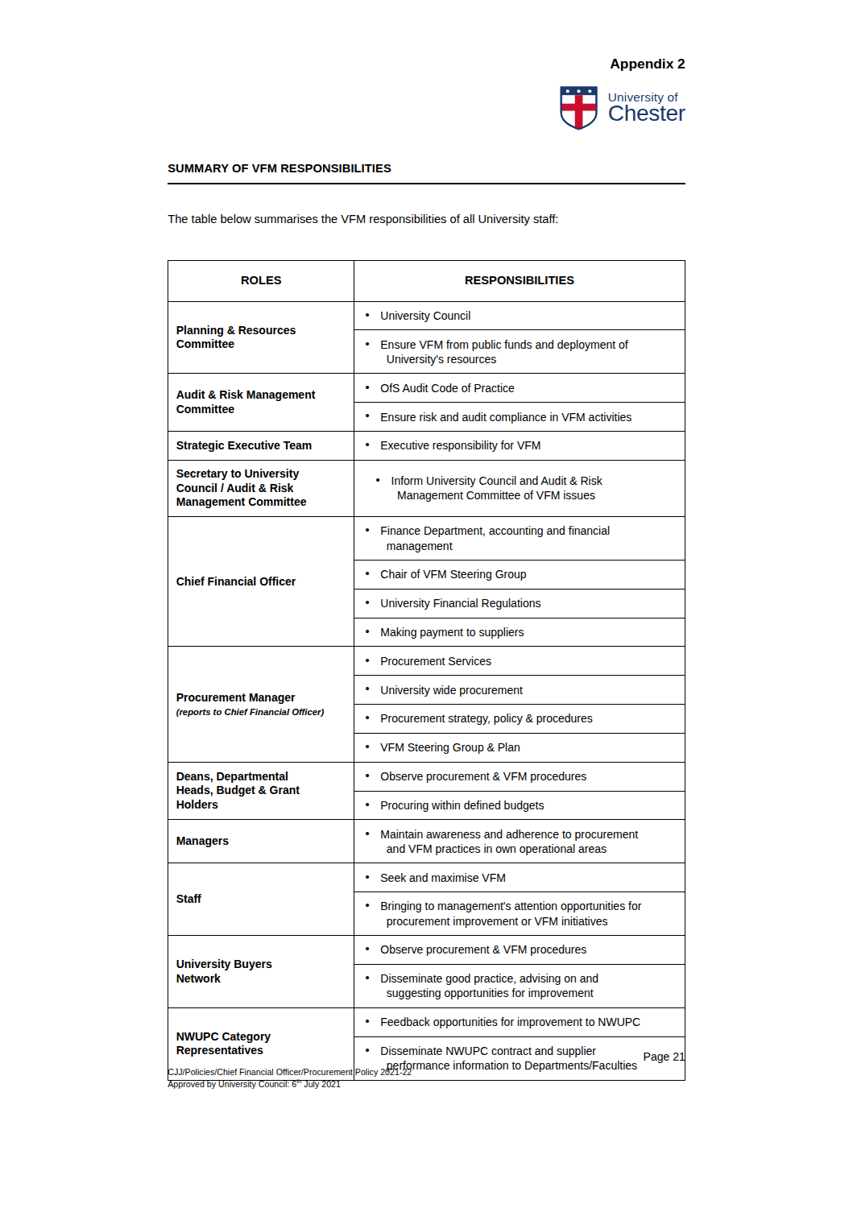Appendix 2
University of
Chester
SUMMARY OF VFM RESPONSIBILITIES
The table below summarises the VFM responsibilities of all University staff:
| ROLES | RESPONSIBILITIES |
| --- | --- |
| Planning & Resources Committee | University Council |
| Ensure VFM from public funds and deployment of University's resources |
| Audit & Risk Management Committee | OfS Audit Code of Practice |
| Ensure risk and audit compliance in VFM activities |
| Strategic Executive Team | Executive responsibility for VFM |
| Secretary to University Council / Audit & Risk Management Committee | Inform University Council and Audit & Risk Management Committee of VFM issues |
| Chief Financial Officer | Finance Department, accounting and financial management |
| Chair of VFM Steering Group |
| University Financial Regulations |
| Making payment to suppliers |
| Procurement Manager (reports to Chief Financial Officer) | Procurement Services |
| University wide procurement |
| Procurement strategy, policy & procedures |
| VFM Steering Group & Plan |
| Deans, Departmental Heads, Budget & Grant Holders | Observe procurement & VFM procedures |
| Procuring within defined budgets |
| Managers | Maintain awareness and adherence to procurement and VFM practices in own operational areas |
| Staff | Seek and maximise VFM |
| Bringing to management's attention opportunities for procurement improvement or VFM initiatives |
| University Buyers Network | Observe procurement & VFM procedures |
| Disseminate good practice, advising on and suggesting opportunities for improvement |
| NWUPC Category Representatives | Feedback opportunities for improvement to NWUPC |
| Disseminate NWUPC contract and supplier performance information to Departments/Faculties |
Page 21
CJJ/Policies/Chief Financial Officer/Procurement Policy 2021-22
Approved by University Council: 6th July 2021